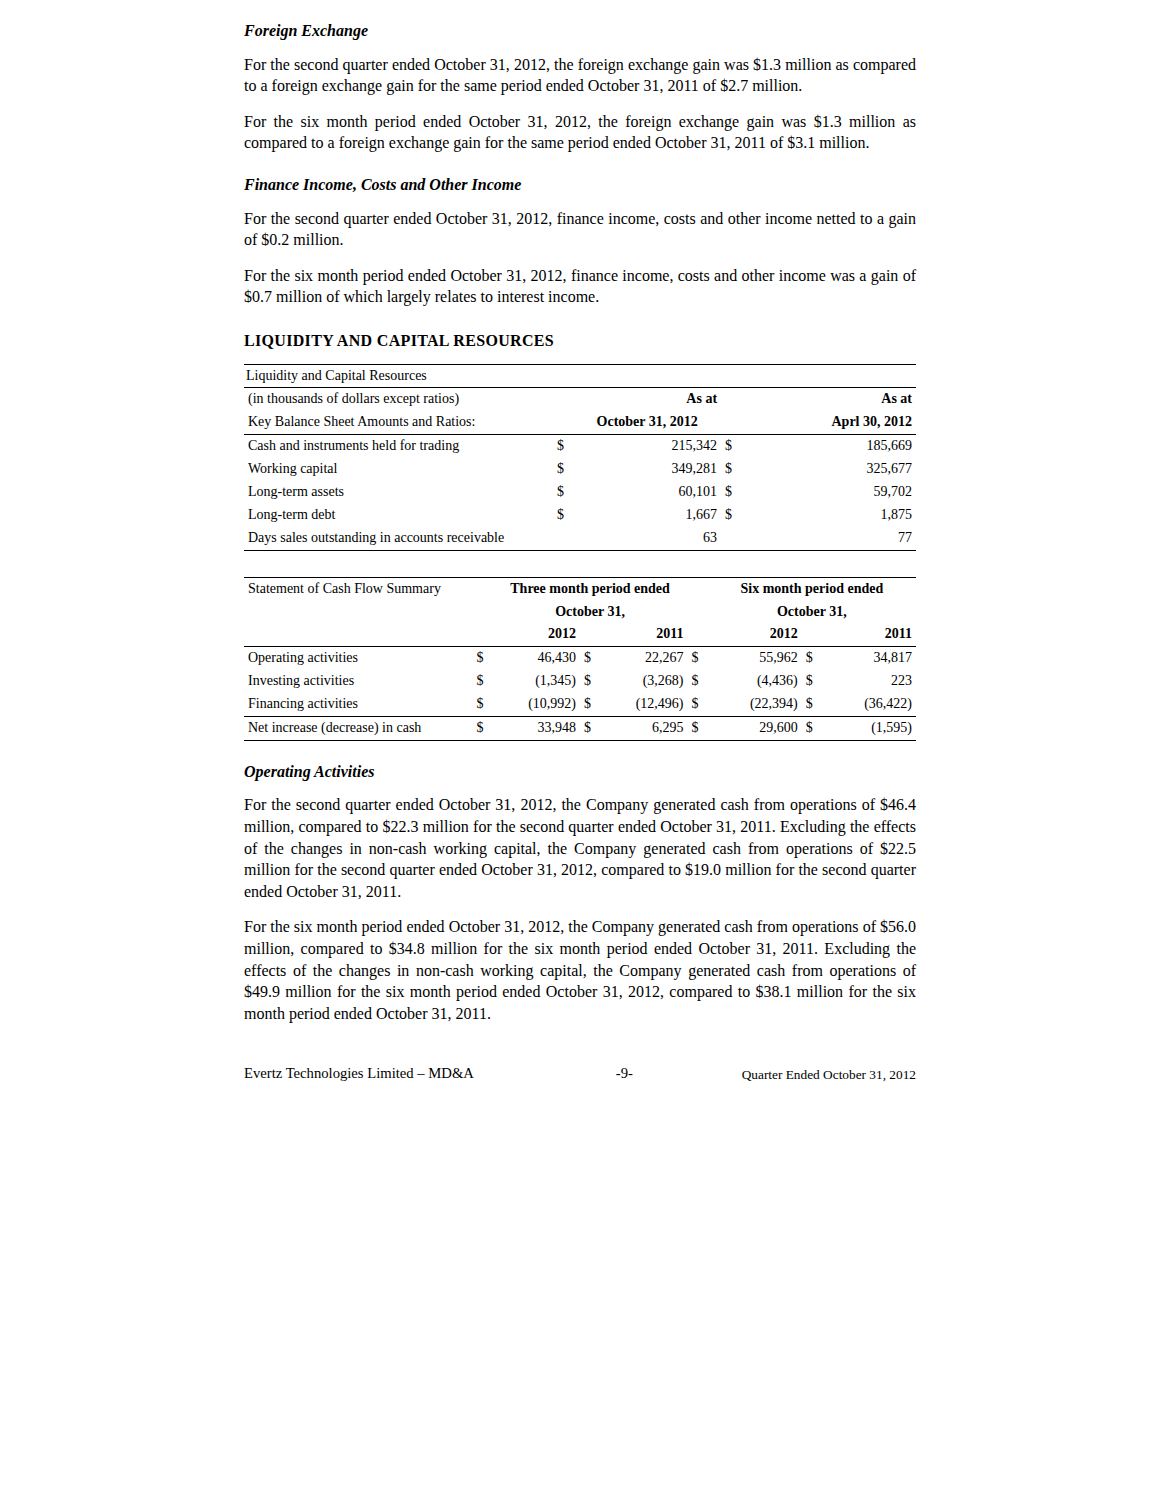Foreign Exchange
For the second quarter ended October 31, 2012, the foreign exchange gain was $1.3 million as compared to a foreign exchange gain for the same period ended October 31, 2011 of $2.7 million.
For the six month period ended October 31, 2012, the foreign exchange gain was $1.3 million as compared to a foreign exchange gain for the same period ended October 31, 2011 of $3.1 million.
Finance Income, Costs and Other Income
For the second quarter ended October 31, 2012, finance income, costs and other income netted to a gain of $0.2 million.
For the six month period ended October 31, 2012, finance income, costs and other income was a gain of $0.7 million of which largely relates to interest income.
LIQUIDITY AND CAPITAL RESOURCES
Liquidity and Capital Resources
| (in thousands of dollars except ratios) | | As at | | As at |
| --- | --- | --- | --- | --- |
| Key Balance Sheet Amounts and Ratios: | | October 31, 2012 | | Aprl 30, 2012 |
| Cash and instruments held for trading | $ | 215,342 | $ | 185,669 |
| Working capital | $ | 349,281 | $ | 325,677 |
| Long-term assets | $ | 60,101 | $ | 59,702 |
| Long-term debt | $ | 1,667 | $ | 1,875 |
| Days sales outstanding in accounts receivable | | 63 | | 77 |
| Statement of Cash Flow Summary | | Three month period ended | | Six month period ended |
| --- | --- | --- | --- | --- |
| | | October 31, | | October 31, |
| | | 2012 | | 2011 | | 2012 | | 2011 |
| Operating activities | $ | 46,430 | $ | 22,267 | $ | 55,962 | $ | 34,817 |
| Investing activities | $ | (1,345) | $ | (3,268) | $ | (4,436) | $ | 223 |
| Financing activities | $ | (10,992) | $ | (12,496) | $ | (22,394) | $ | (36,422) |
| Net increase (decrease) in cash | $ | 33,948 | $ | 6,295 | $ | 29,600 | $ | (1,595) |
Operating Activities
For the second quarter ended October 31, 2012, the Company generated cash from operations of $46.4 million, compared to $22.3 million for the second quarter ended October 31, 2011. Excluding the effects of the changes in non-cash working capital, the Company generated cash from operations of $22.5 million for the second quarter ended October 31, 2012, compared to $19.0 million for the second quarter ended October 31, 2011.
For the six month period ended October 31, 2012, the Company generated cash from operations of $56.0 million, compared to $34.8 million for the six month period ended October 31, 2011. Excluding the effects of the changes in non-cash working capital, the Company generated cash from operations of $49.9 million for the six month period ended October 31, 2012, compared to $38.1 million for the six month period ended October 31, 2011.
| Evertz Technologies Limited – MD&A | -9- | Quarter Ended October 31, 2012 |